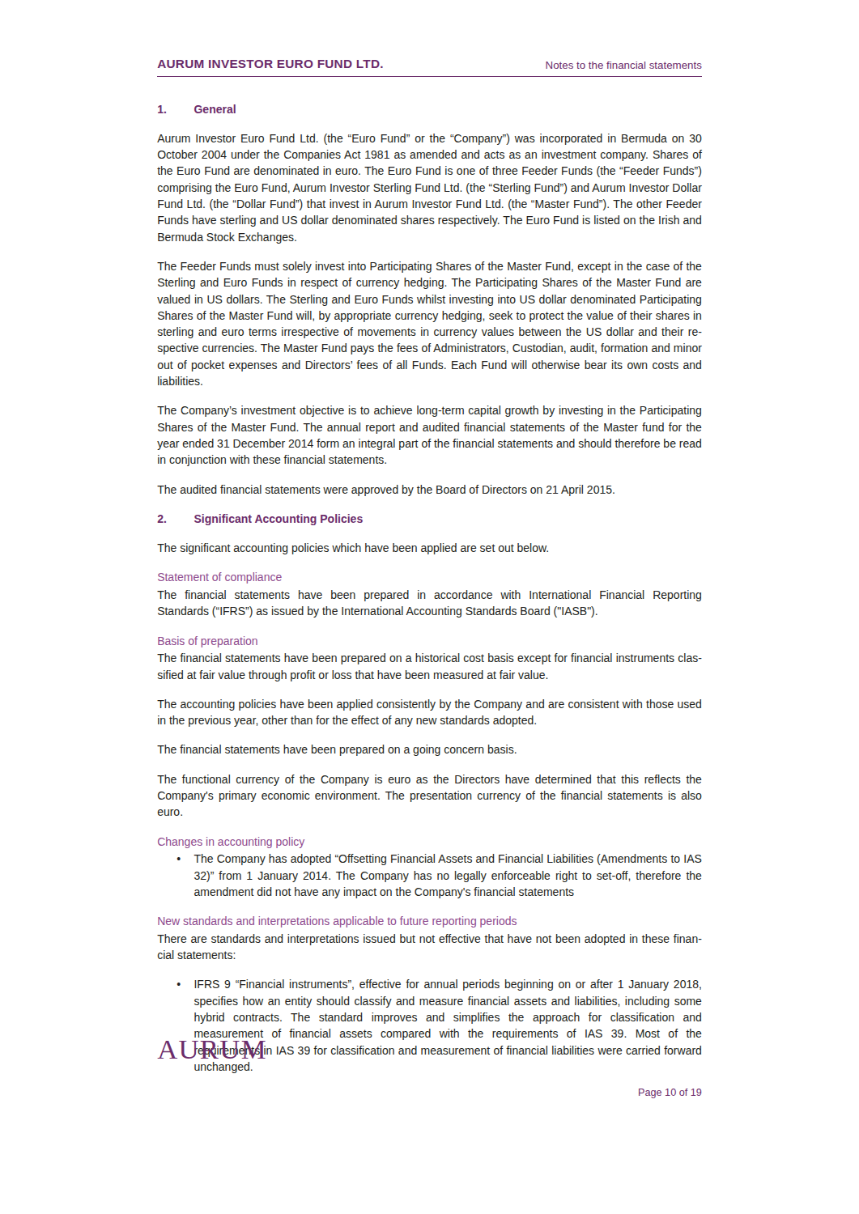AURUM INVESTOR EURO FUND LTD.
Notes to the financial statements
1. General
Aurum Investor Euro Fund Ltd. (the “Euro Fund” or the “Company”) was incorporated in Bermuda on 30 October 2004 under the Companies Act 1981 as amended and acts as an investment company. Shares of the Euro Fund are denominated in euro. The Euro Fund is one of three Feeder Funds (the “Feeder Funds”) comprising the Euro Fund, Aurum Investor Sterling Fund Ltd. (the “Sterling Fund”) and Aurum Investor Dollar Fund Ltd. (the “Dollar Fund”) that invest in Aurum Investor Fund Ltd. (the “Master Fund”). The other Feeder Funds have sterling and US dollar denominated shares respectively. The Euro Fund is listed on the Irish and Bermuda Stock Exchanges.
The Feeder Funds must solely invest into Participating Shares of the Master Fund, except in the case of the Sterling and Euro Funds in respect of currency hedging. The Participating Shares of the Master Fund are valued in US dollars. The Sterling and Euro Funds whilst investing into US dollar denominated Participating Shares of the Master Fund will, by appropriate currency hedging, seek to protect the value of their shares in sterling and euro terms irrespective of movements in currency values between the US dollar and their respective currencies. The Master Fund pays the fees of Administrators, Custodian, audit, formation and minor out of pocket expenses and Directors’ fees of all Funds. Each Fund will otherwise bear its own costs and liabilities.
The Company’s investment objective is to achieve long-term capital growth by investing in the Participating Shares of the Master Fund. The annual report and audited financial statements of the Master fund for the year ended 31 December 2014 form an integral part of the financial statements and should therefore be read in conjunction with these financial statements.
The audited financial statements were approved by the Board of Directors on 21 April 2015.
2. Significant Accounting Policies
The significant accounting policies which have been applied are set out below.
Statement of compliance
The financial statements have been prepared in accordance with International Financial Reporting Standards (“IFRS”) as issued by the International Accounting Standards Board ("IASB").
Basis of preparation
The financial statements have been prepared on a historical cost basis except for financial instruments classified at fair value through profit or loss that have been measured at fair value.
The accounting policies have been applied consistently by the Company and are consistent with those used in the previous year, other than for the effect of any new standards adopted.
The financial statements have been prepared on a going concern basis.
The functional currency of the Company is euro as the Directors have determined that this reflects the Company's primary economic environment. The presentation currency of the financial statements is also euro.
Changes in accounting policy
The Company has adopted “Offsetting Financial Assets and Financial Liabilities (Amendments to IAS 32)” from 1 January 2014. The Company has no legally enforceable right to set-off, therefore the amendment did not have any impact on the Company's financial statements
New standards and interpretations applicable to future reporting periods
There are standards and interpretations issued but not effective that have not been adopted in these financial statements:
IFRS 9 “Financial instruments”, effective for annual periods beginning on or after 1 January 2018, specifies how an entity should classify and measure financial assets and liabilities, including some hybrid contracts. The standard improves and simplifies the approach for classification and measurement of financial assets compared with the requirements of IAS 39. Most of the requirements in IAS 39 for classification and measurement of financial liabilities were carried forward unchanged.
AURUM
Page 10 of 19